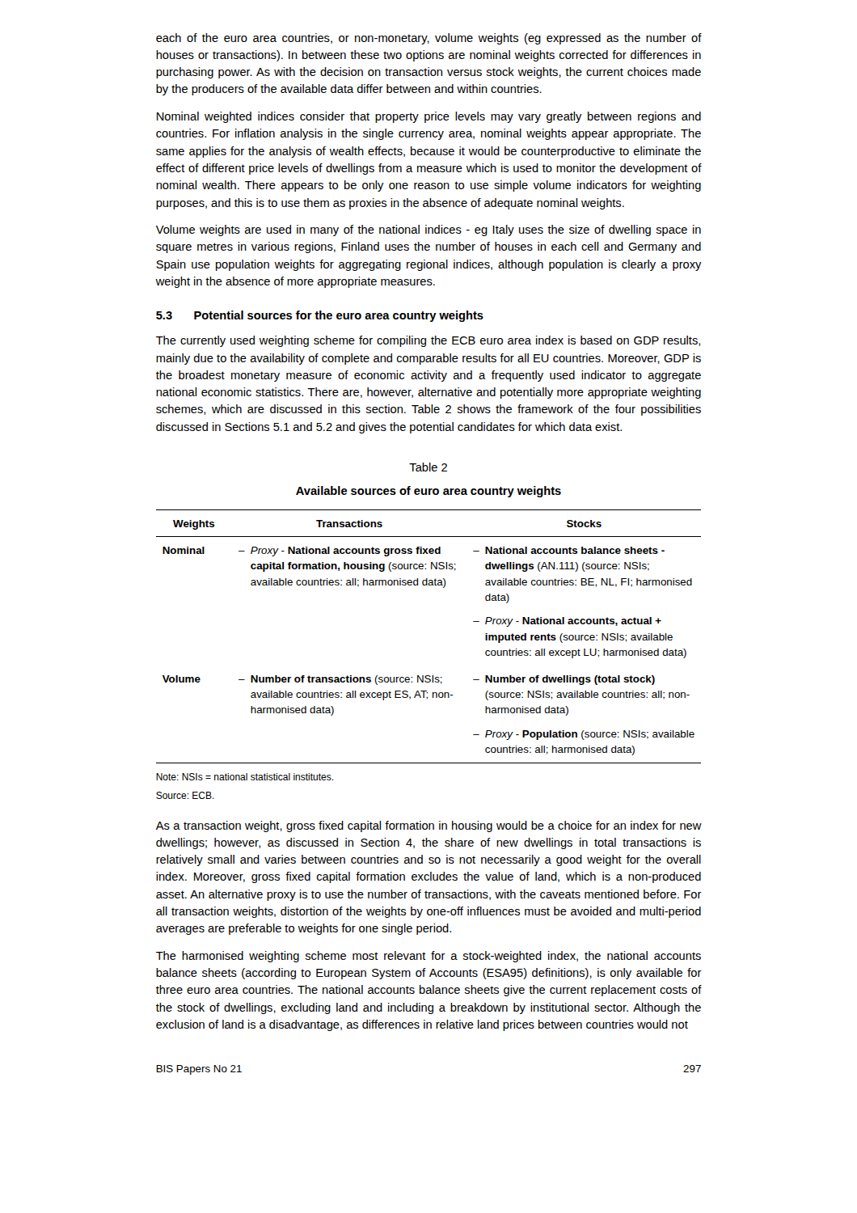each of the euro area countries, or non-monetary, volume weights (eg expressed as the number of houses or transactions). In between these two options are nominal weights corrected for differences in purchasing power. As with the decision on transaction versus stock weights, the current choices made by the producers of the available data differ between and within countries.
Nominal weighted indices consider that property price levels may vary greatly between regions and countries. For inflation analysis in the single currency area, nominal weights appear appropriate. The same applies for the analysis of wealth effects, because it would be counterproductive to eliminate the effect of different price levels of dwellings from a measure which is used to monitor the development of nominal wealth. There appears to be only one reason to use simple volume indicators for weighting purposes, and this is to use them as proxies in the absence of adequate nominal weights.
Volume weights are used in many of the national indices - eg Italy uses the size of dwelling space in square metres in various regions, Finland uses the number of houses in each cell and Germany and Spain use population weights for aggregating regional indices, although population is clearly a proxy weight in the absence of more appropriate measures.
5.3 Potential sources for the euro area country weights
The currently used weighting scheme for compiling the ECB euro area index is based on GDP results, mainly due to the availability of complete and comparable results for all EU countries. Moreover, GDP is the broadest monetary measure of economic activity and a frequently used indicator to aggregate national economic statistics. There are, however, alternative and potentially more appropriate weighting schemes, which are discussed in this section. Table 2 shows the framework of the four possibilities discussed in Sections 5.1 and 5.2 and gives the potential candidates for which data exist.
Table 2
Available sources of euro area country weights
| Weights | Transactions | Stocks |
| --- | --- | --- |
| Nominal | Proxy - National accounts gross fixed capital formation, housing (source: NSIs; available countries: all; harmonised data) | National accounts balance sheets - dwellings (AN.111) (source: NSIs; available countries: BE, NL, FI; harmonised data) Proxy - National accounts, actual + imputed rents (source: NSIs; available countries: all except LU; harmonised data) |
| Volume | Number of transactions (source: NSIs; available countries: all except ES, AT; non-harmonised data) | Number of dwellings (total stock) (source: NSIs; available countries: all; non-harmonised data) Proxy - Population (source: NSIs; available countries: all; harmonised data) |
Note: NSIs = national statistical institutes.
Source: ECB.
As a transaction weight, gross fixed capital formation in housing would be a choice for an index for new dwellings; however, as discussed in Section 4, the share of new dwellings in total transactions is relatively small and varies between countries and so is not necessarily a good weight for the overall index. Moreover, gross fixed capital formation excludes the value of land, which is a non-produced asset. An alternative proxy is to use the number of transactions, with the caveats mentioned before. For all transaction weights, distortion of the weights by one-off influences must be avoided and multi-period averages are preferable to weights for one single period.
The harmonised weighting scheme most relevant for a stock-weighted index, the national accounts balance sheets (according to European System of Accounts (ESA95) definitions), is only available for three euro area countries. The national accounts balance sheets give the current replacement costs of the stock of dwellings, excluding land and including a breakdown by institutional sector. Although the exclusion of land is a disadvantage, as differences in relative land prices between countries would not
BIS Papers No 21 297